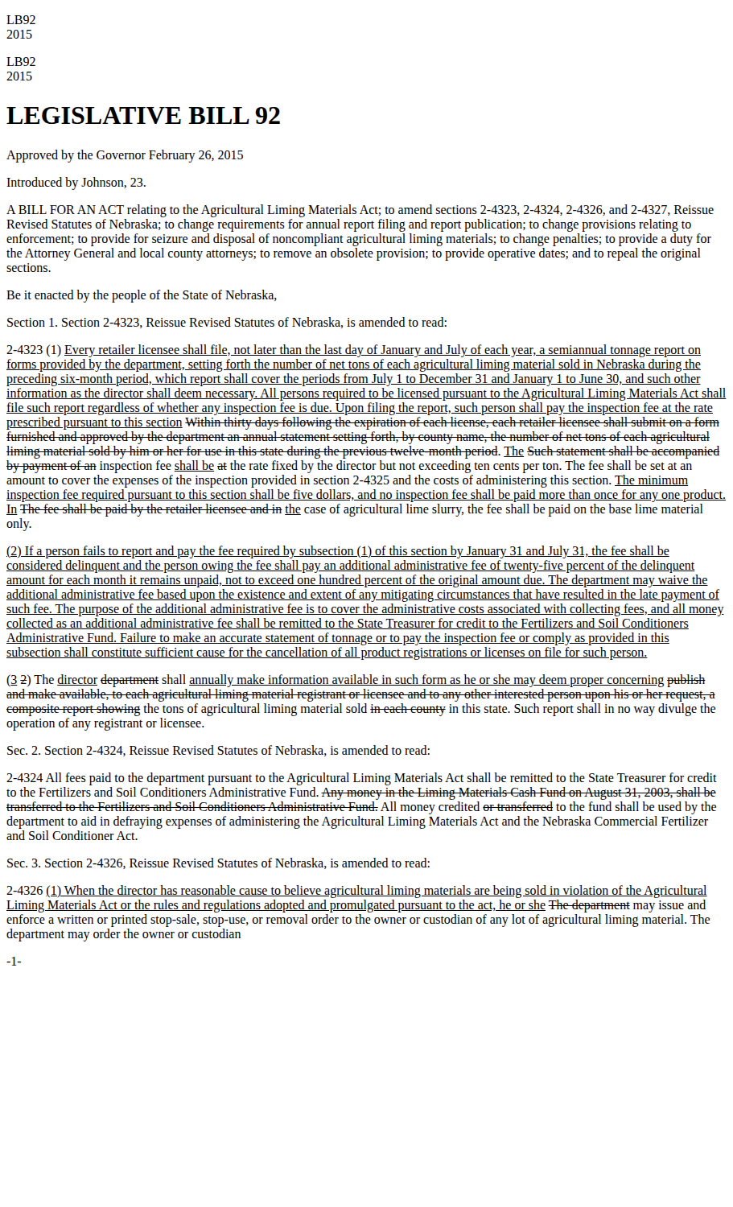LB92
2015
LB92
2015
LEGISLATIVE BILL 92
Approved by the Governor February 26, 2015
Introduced by Johnson, 23.
A BILL FOR AN ACT relating to the Agricultural Liming Materials Act; to amend sections 2-4323, 2-4324, 2-4326, and 2-4327, Reissue Revised Statutes of Nebraska; to change requirements for annual report filing and report publication; to change provisions relating to enforcement; to provide for seizure and disposal of noncompliant agricultural liming materials; to change penalties; to provide a duty for the Attorney General and local county attorneys; to remove an obsolete provision; to provide operative dates; and to repeal the original sections.
Be it enacted by the people of the State of Nebraska,
Section 1. Section 2-4323, Reissue Revised Statutes of Nebraska, is amended to read:
2-4323 (1) Every retailer licensee shall file, not later than the last day of January and July of each year, a semiannual tonnage report on forms provided by the department, setting forth the number of net tons of each agricultural liming material sold in Nebraska during the preceding six-month period, which report shall cover the periods from July 1 to December 31 and January 1 to June 30, and such other information as the director shall deem necessary. All persons required to be licensed pursuant to the Agricultural Liming Materials Act shall file such report regardless of whether any inspection fee is due. Upon filing the report, such person shall pay the inspection fee at the rate prescribed pursuant to this section Within thirty days following the expiration of each license, each retailer licensee shall submit on a form furnished and approved by the department an annual statement setting forth, by county name, the number of net tons of each agricultural liming material sold by him or her for use in this state during the previous twelve-month period. The Such statement shall be accompanied by payment of an inspection fee shall be at the rate fixed by the director but not exceeding ten cents per ton. The fee shall be set at an amount to cover the expenses of the inspection provided in section 2-4325 and the costs of administering this section. The minimum inspection fee required pursuant to this section shall be five dollars, and no inspection fee shall be paid more than once for any one product. In The fee shall be paid by the retailer licensee and in the case of agricultural lime slurry, the fee shall be paid on the base lime material only.
(2) If a person fails to report and pay the fee required by subsection (1) of this section by January 31 and July 31, the fee shall be considered delinquent and the person owing the fee shall pay an additional administrative fee of twenty-five percent of the delinquent amount for each month it remains unpaid, not to exceed one hundred percent of the original amount due. The department may waive the additional administrative fee based upon the existence and extent of any mitigating circumstances that have resulted in the late payment of such fee. The purpose of the additional administrative fee is to cover the administrative costs associated with collecting fees, and all money collected as an additional administrative fee shall be remitted to the State Treasurer for credit to the Fertilizers and Soil Conditioners Administrative Fund. Failure to make an accurate statement of tonnage or to pay the inspection fee or comply as provided in this subsection shall constitute sufficient cause for the cancellation of all product registrations or licenses on file for such person.
(3 2) The director department shall annually make information available in such form as he or she may deem proper concerning publish and make available, to each agricultural liming material registrant or licensee and to any other interested person upon his or her request, a composite report showing the tons of agricultural liming material sold in each county in this state. Such report shall in no way divulge the operation of any registrant or licensee.
Sec. 2. Section 2-4324, Reissue Revised Statutes of Nebraska, is amended to read:
2-4324 All fees paid to the department pursuant to the Agricultural Liming Materials Act shall be remitted to the State Treasurer for credit to the Fertilizers and Soil Conditioners Administrative Fund. Any money in the Liming Materials Cash Fund on August 31, 2003, shall be transferred to the Fertilizers and Soil Conditioners Administrative Fund. All money credited or transferred to the fund shall be used by the department to aid in defraying expenses of administering the Agricultural Liming Materials Act and the Nebraska Commercial Fertilizer and Soil Conditioner Act.
Sec. 3. Section 2-4326, Reissue Revised Statutes of Nebraska, is amended to read:
2-4326 (1) When the director has reasonable cause to believe agricultural liming materials are being sold in violation of the Agricultural Liming Materials Act or the rules and regulations adopted and promulgated pursuant to the act, he or she The department may issue and enforce a written or printed stop-sale, stop-use, or removal order to the owner or custodian of any lot of agricultural liming material. The department may order the owner or custodian
-1-